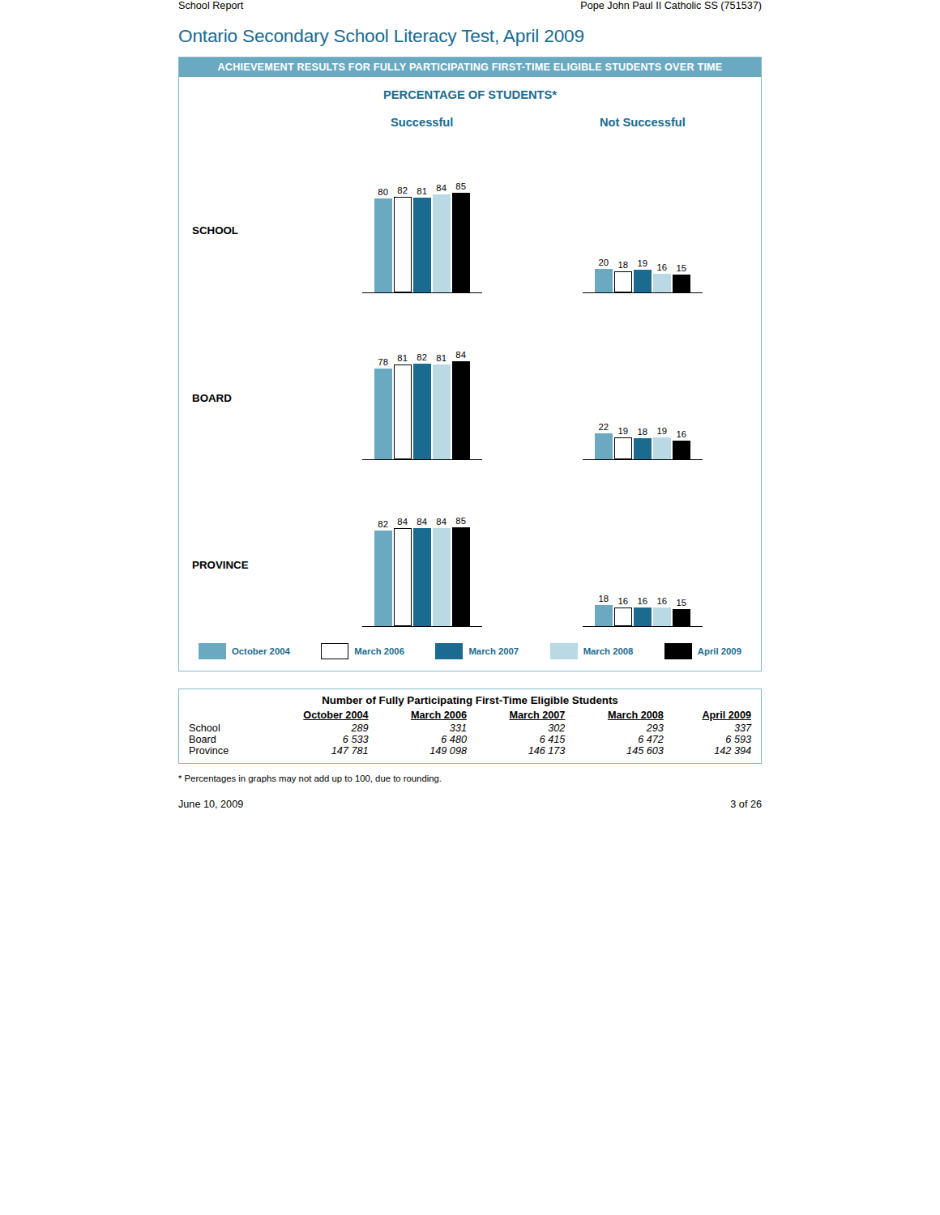School Report
Pope John Paul II Catholic SS (751537)
Ontario Secondary School Literacy Test, April 2009
ACHIEVEMENT RESULTS FOR FULLY PARTICIPATING FIRST-TIME ELIGIBLE STUDENTS OVER TIME
PERCENTAGE OF STUDENTS*
Successful
Not Successful
SCHOOL
80
82
81
84
85
20
18
19
16
15
BOARD
78
81
82
81
84
22
19
18
19
16
PROVINCE
82
84
84
84
85
18
16
16
16
15
October 2004
March 2006
March 2007
March 2008
April 2009
Number of Fully Participating First-Time Eligible Students
| | October 2004 | March 2006 | March 2007 | March 2008 | April 2009 |
| --- | --- | --- | --- | --- | --- |
| School | 289 | 331 | 302 | 293 | 337 |
| Board | 6 533 | 6 480 | 6 415 | 6 472 | 6 593 |
| Province | 147 781 | 149 098 | 146 173 | 145 603 | 142 394 |
* Percentages in graphs may not add up to 100, due to rounding.
June 10, 2009
3 of 26